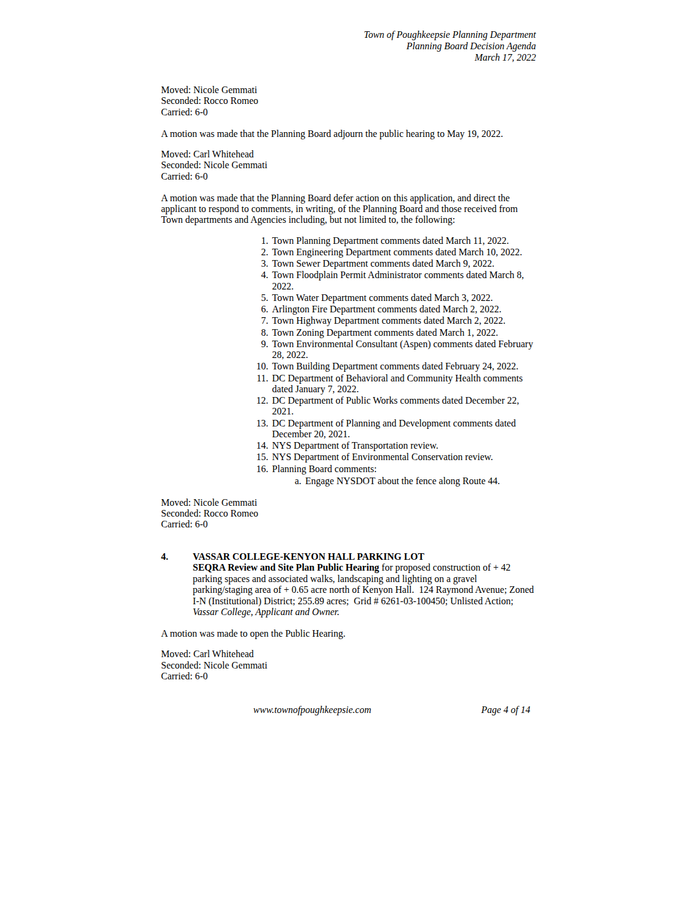Town of Poughkeepsie Planning Department
Planning Board Decision Agenda
March 17, 2022
Moved: Nicole Gemmati
Seconded: Rocco Romeo
Carried: 6-0
A motion was made that the Planning Board adjourn the public hearing to May 19, 2022.
Moved: Carl Whitehead
Seconded: Nicole Gemmati
Carried: 6-0
A motion was made that the Planning Board defer action on this application, and direct the applicant to respond to comments, in writing, of the Planning Board and those received from Town departments and Agencies including, but not limited to, the following:
Town Planning Department comments dated March 11, 2022.
Town Engineering Department comments dated March 10, 2022.
Town Sewer Department comments dated March 9, 2022.
Town Floodplain Permit Administrator comments dated March 8, 2022.
Town Water Department comments dated March 3, 2022.
Arlington Fire Department comments dated March 2, 2022.
Town Highway Department comments dated March 2, 2022.
Town Zoning Department comments dated March 1, 2022.
Town Environmental Consultant (Aspen) comments dated February 28, 2022.
Town Building Department comments dated February 24, 2022.
DC Department of Behavioral and Community Health comments dated January 7, 2022.
DC Department of Public Works comments dated December 22, 2021.
DC Department of Planning and Development comments dated December 20, 2021.
NYS Department of Transportation review.
NYS Department of Environmental Conservation review.
Planning Board comments:
Engage NYSDOT about the fence along Route 44.
Moved: Nicole Gemmati
Seconded: Rocco Romeo
Carried: 6-0
4.
Vassar College-Kenyon Hall Parking Lot
SEQRA Review and Site Plan Public Hearing for proposed construction of + 42 parking spaces and associated walks, landscaping and lighting on a gravel parking/staging area of + 0.65 acre north of Kenyon Hall. 124 Raymond Avenue; Zoned I-N (Institutional) District; 255.89 acres; Grid # 6261-03-100450; Unlisted Action; Vassar College, Applicant and Owner.
A motion was made to open the Public Hearing.
Moved: Carl Whitehead
Seconded: Nicole Gemmati
Carried: 6-0
www.townofpoughkeepsie.com Page 4 of 14